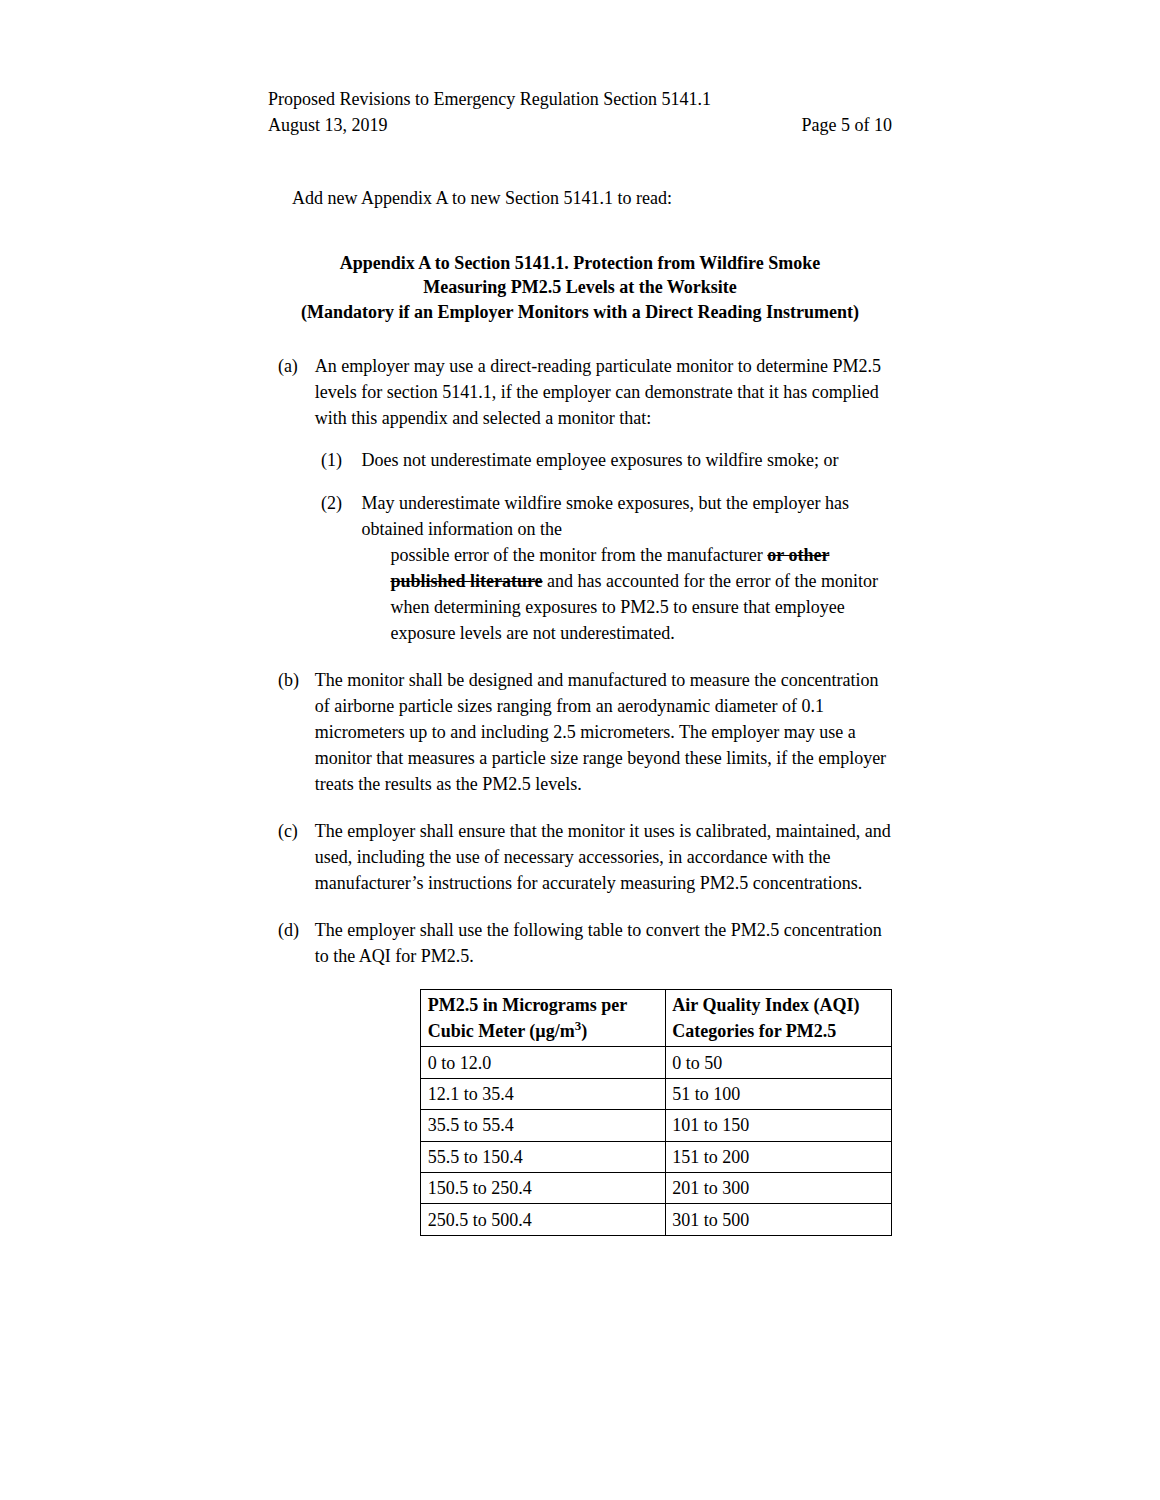Proposed Revisions to Emergency Regulation Section 5141.1
August 13, 2019
Page 5 of 10
Add new Appendix A to new Section 5141.1 to read:
Appendix A to Section 5141.1. Protection from Wildfire Smoke Measuring PM2.5 Levels at the Worksite (Mandatory if an Employer Monitors with a Direct Reading Instrument)
(a) An employer may use a direct-reading particulate monitor to determine PM2.5 levels for section 5141.1, if the employer can demonstrate that it has complied with this appendix and selected a monitor that:
(1) Does not underestimate employee exposures to wildfire smoke; or
(2) May underestimate wildfire smoke exposures, but the employer has obtained information on the possible error of the monitor from the manufacturer or other published literature and has accounted for the error of the monitor when determining exposures to PM2.5 to ensure that employee exposure levels are not underestimated.
(b) The monitor shall be designed and manufactured to measure the concentration of airborne particle sizes ranging from an aerodynamic diameter of 0.1 micrometers up to and including 2.5 micrometers. The employer may use a monitor that measures a particle size range beyond these limits, if the employer treats the results as the PM2.5 levels.
(c) The employer shall ensure that the monitor it uses is calibrated, maintained, and used, including the use of necessary accessories, in accordance with the manufacturer’s instructions for accurately measuring PM2.5 concentrations.
(d) The employer shall use the following table to convert the PM2.5 concentration to the AQI for PM2.5.
| PM2.5 in Micrograms per Cubic Meter (µg/m 3 ) | Air Quality Index (AQI) Categories for PM2.5 |
| --- | --- |
| 0 to 12.0 | 0 to 50 |
| 12.1 to 35.4 | 51 to 100 |
| 35.5 to 55.4 | 101 to 150 |
| 55.5 to 150.4 | 151 to 200 |
| 150.5 to 250.4 | 201 to 300 |
| 250.5 to 500.4 | 301 to 500 |